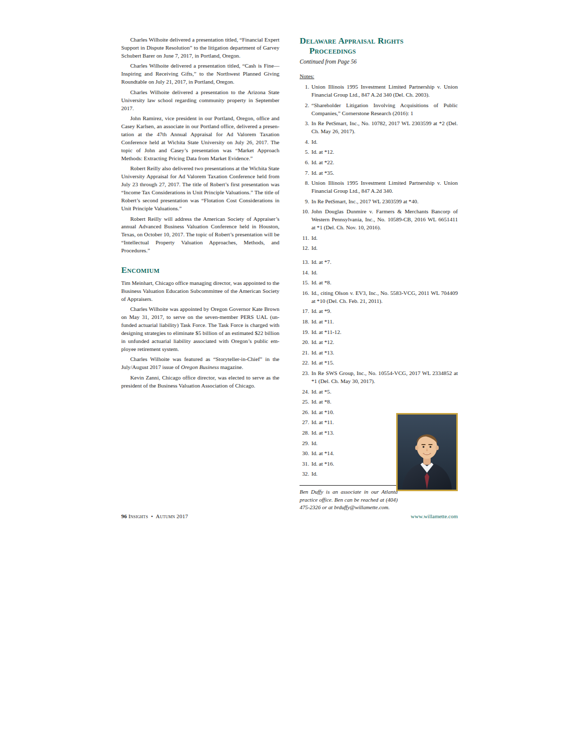Charles Wilhoite delivered a presentation titled, “Financial Expert Support in Dispute Resolution” to the litigation department of Garvey Schubert Barer on June 7, 2017, in Portland, Oregon.
Charles Wilhoite delivered a presentation titled, “Cash is Fine—Inspiring and Receiving Gifts,” to the Northwest Planned Giving Roundtable on July 21, 2017, in Portland, Oregon.
Charles Wilhoite delivered a presentation to the Arizona State University law school regarding community property in September 2017.
John Ramirez, vice president in our Portland, Oregon, office and Casey Karlsen, an associate in our Portland office, delivered a presentation at the 47th Annual Appraisal for Ad Valorem Taxation Conference held at Wichita State University on July 26, 2017. The topic of John and Casey’s presentation was “Market Approach Methods: Extracting Pricing Data from Market Evidence.”
Robert Reilly also delivered two presentations at the Wichita State University Appraisal for Ad Valorem Taxation Conference held from July 23 through 27, 2017. The title of Robert’s first presentation was “Income Tax Considerations in Unit Principle Valuations.” The title of Robert’s second presentation was “Flotation Cost Considerations in Unit Principle Valuations.”
Robert Reilly will address the American Society of Appraiser’s annual Advanced Business Valuation Conference held in Houston, Texas, on October 10, 2017. The topic of Robert’s presentation will be “Intellectual Property Valuation Approaches, Methods, and Procedures.”
Encomium
Tim Meinhart, Chicago office managing director, was appointed to the Business Valuation Education Subcommittee of the American Society of Appraisers.
Charles Wilhoite was appointed by Oregon Governor Kate Brown on May 31, 2017, to serve on the seven-member PERS UAL (unfunded actuarial liability) Task Force. The Task Force is charged with designing strategies to eliminate $5 billion of an estimated $22 billion in unfunded actuarial liability associated with Oregon’s public employee retirement system.
Charles Wilhoite was featured as “Storyteller-in-Chief” in the July/August 2017 issue of Oregon Business magazine.
Kevin Zanni, Chicago office director, was elected to serve as the president of the Business Valuation Association of Chicago.
Delaware Appraisal Rights Proceedings
Continued from Page 56
Notes:
Union Illinois 1995 Investment Limited Partnership v. Union Financial Group Ltd., 847 A.2d 340 (Del. Ch. 2003).
“Shareholder Litigation Involving Acquisitions of Public Companies,” Cornerstone Research (2016): 1
In Re PetSmart, Inc., No. 10782, 2017 WL 2303599 at *2 (Del. Ch. May 26, 2017).
Id.
Id. at *12.
Id. at *22.
Id. at *35.
Union Illinois 1995 Investment Limited Partnership v. Union Financial Group Ltd., 847 A.2d 340.
In Re PetSmart, Inc., 2017 WL 2303599 at *40.
John Douglas Dunmire v. Farmers & Merchants Bancorp of Western Pennsylvania, Inc., No. 10589-CB, 2016 WL 6651411 at *1 (Del. Ch. Nov. 10, 2016).
Id.
Id.
Id. at *7.
Id.
Id. at *8.
Id., citing Olson v. EV3, Inc., No. 5583-VCG, 2011 WL 704409 at *10 (Del. Ch. Feb. 21, 2011).
Id. at *9.
Id. at *11.
Id. at *11-12.
Id. at *12.
Id. at *13.
Id. at *15.
In Re SWS Group, Inc., No. 10554-VCG, 2017 WL 2334852 at *1 (Del. Ch. May 30, 2017).
Id. at *5.
Id. at *8.
Id. at *10.
Id. at *11.
Id. at *13.
Id.
Id. at *14.
Id. at *16.
Id.
Ben Duffy is an associate in our Atlanta practice office. Ben can be reached at (404) 475-2326 or at brduffy@willamette.com.
96 Insights • Autumn 2017
www.willamette.com